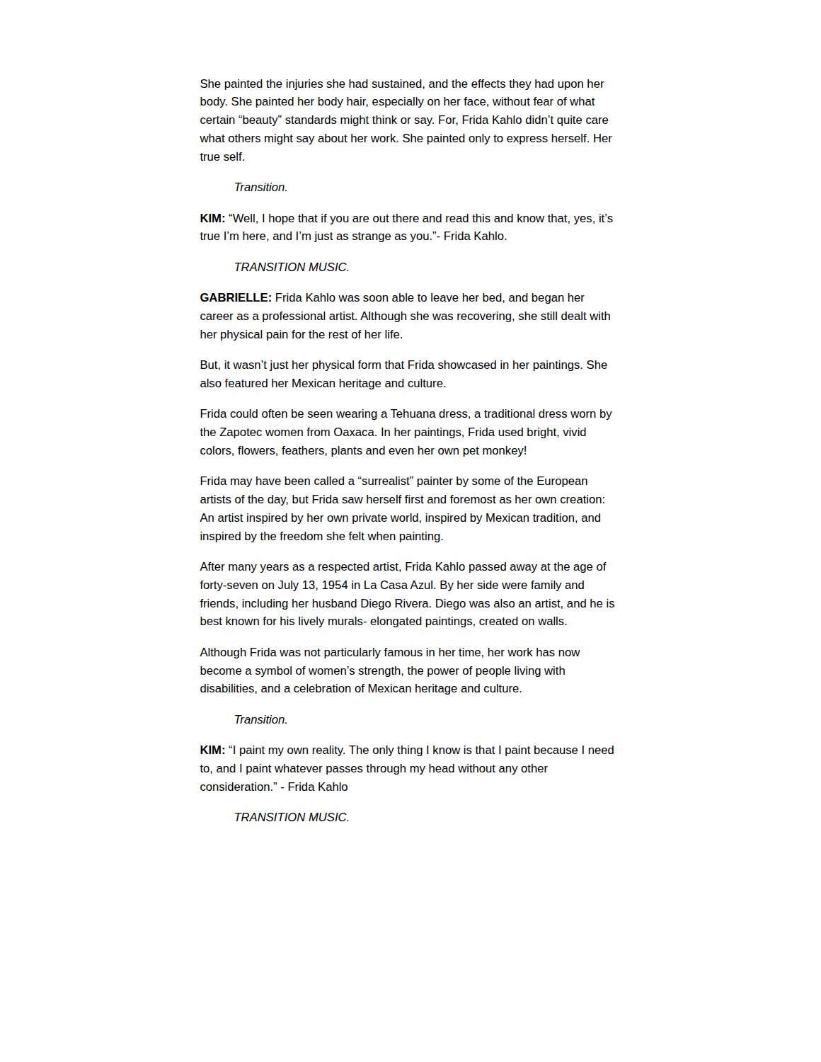She painted the injuries she had sustained, and the effects they had upon her body. She painted her body hair, especially on her face, without fear of what certain “beauty” standards might think or say. For, Frida Kahlo didn’t quite care what others might say about her work. She painted only to express herself. Her true self.
Transition.
KIM: “Well, I hope that if you are out there and read this and know that, yes, it’s true I’m here, and I’m just as strange as you.”- Frida Kahlo.
TRANSITION MUSIC.
GABRIELLE: Frida Kahlo was soon able to leave her bed, and began her career as a professional artist. Although she was recovering, she still dealt with her physical pain for the rest of her life.
But, it wasn’t just her physical form that Frida showcased in her paintings. She also featured her Mexican heritage and culture.
Frida could often be seen wearing a Tehuana dress, a traditional dress worn by the Zapotec women from Oaxaca. In her paintings, Frida used bright, vivid colors, flowers, feathers, plants and even her own pet monkey!
Frida may have been called a “surrealist” painter by some of the European artists of the day, but Frida saw herself first and foremost as her own creation: An artist inspired by her own private world, inspired by Mexican tradition, and inspired by the freedom she felt when painting.
After many years as a respected artist, Frida Kahlo passed away at the age of forty-seven on July 13, 1954 in La Casa Azul. By her side were family and friends, including her husband Diego Rivera. Diego was also an artist, and he is best known for his lively murals- elongated paintings, created on walls.
Although Frida was not particularly famous in her time, her work has now become a symbol of women’s strength, the power of people living with disabilities, and a celebration of Mexican heritage and culture.
Transition.
KIM: “I paint my own reality. The only thing I know is that I paint because I need to, and I paint whatever passes through my head without any other consideration.” - Frida Kahlo
TRANSITION MUSIC.